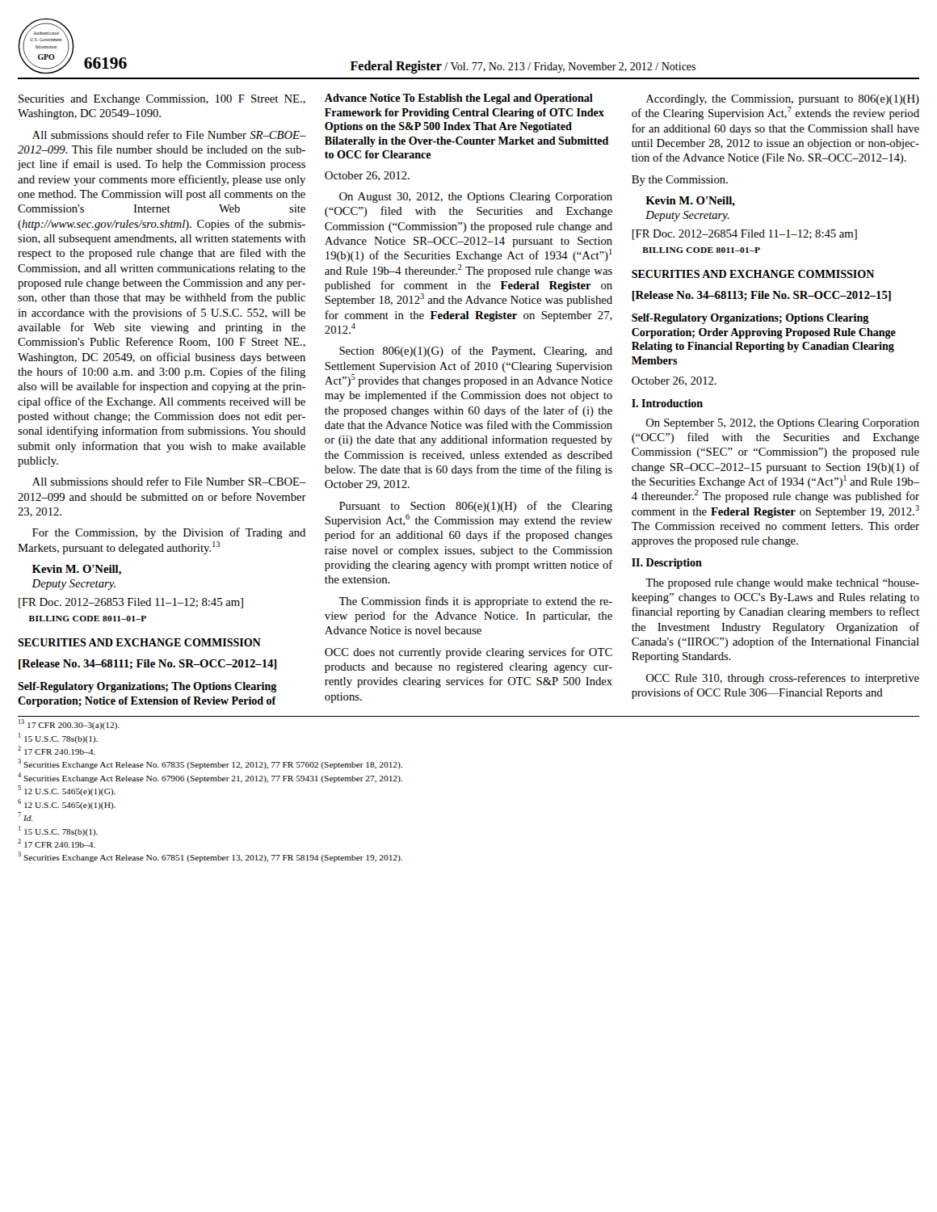Authenticated U.S. Government Information GPO
66196
Federal Register / Vol. 77, No. 213 / Friday, November 2, 2012 / Notices
Securities and Exchange Commission, 100 F Street NE., Washington, DC 20549–1090.
All submissions should refer to File Number SR–CBOE–2012–099. This file number should be included on the subject line if email is used. To help the Commission process and review your comments more efficiently, please use only one method. The Commission will post all comments on the Commission's Internet Web site (http://www.sec.gov/rules/sro.shtml). Copies of the submission, all subsequent amendments, all written statements with respect to the proposed rule change that are filed with the Commission, and all written communications relating to the proposed rule change between the Commission and any person, other than those that may be withheld from the public in accordance with the provisions of 5 U.S.C. 552, will be available for Web site viewing and printing in the Commission's Public Reference Room, 100 F Street NE., Washington, DC 20549, on official business days between the hours of 10:00 a.m. and 3:00 p.m. Copies of the filing also will be available for inspection and copying at the principal office of the Exchange. All comments received will be posted without change; the Commission does not edit personal identifying information from submissions. You should submit only information that you wish to make available publicly.
All submissions should refer to File Number SR–CBOE–2012–099 and should be submitted on or before November 23, 2012.
For the Commission, by the Division of Trading and Markets, pursuant to delegated authority.13
Kevin M. O'Neill,
Deputy Secretary.
[FR Doc. 2012–26853 Filed 11–1–12; 8:45 am]
BILLING CODE 8011–01–P
SECURITIES AND EXCHANGE COMMISSION
[Release No. 34–68111; File No. SR–OCC–2012–14]
Self-Regulatory Organizations; The Options Clearing Corporation; Notice of Extension of Review Period of Advance Notice To Establish the Legal and Operational Framework for Providing Central Clearing of OTC Index Options on the S&P 500 Index That Are Negotiated Bilaterally in the Over-the-Counter Market and Submitted to OCC for Clearance
October 26, 2012.
On August 30, 2012, the Options Clearing Corporation (“OCC”) filed with the Securities and Exchange Commission (“Commission”) the proposed rule change and Advance Notice SR–OCC–2012–14 pursuant to Section 19(b)(1) of the Securities Exchange Act of 1934 (“Act”)1 and Rule 19b–4 thereunder.2 The proposed rule change was published for comment in the Federal Register on September 18, 20123 and the Advance Notice was published for comment in the Federal Register on September 27, 2012.4
Section 806(e)(1)(G) of the Payment, Clearing, and Settlement Supervision Act of 2010 (“Clearing Supervision Act”)5 provides that changes proposed in an Advance Notice may be implemented if the Commission does not object to the proposed changes within 60 days of the later of (i) the date that the Advance Notice was filed with the Commission or (ii) the date that any additional information requested by the Commission is received, unless extended as described below. The date that is 60 days from the time of the filing is October 29, 2012.
Pursuant to Section 806(e)(1)(H) of the Clearing Supervision Act,6 the Commission may extend the review period for an additional 60 days if the proposed changes raise novel or complex issues, subject to the Commission providing the clearing agency with prompt written notice of the extension.
The Commission finds it is appropriate to extend the review period for the Advance Notice. In particular, the Advance Notice is novel because
OCC does not currently provide clearing services for OTC products and because no registered clearing agency currently provides clearing services for OTC S&P 500 Index options.
Accordingly, the Commission, pursuant to 806(e)(1)(H) of the Clearing Supervision Act,7 extends the review period for an additional 60 days so that the Commission shall have until December 28, 2012 to issue an objection or non-objection of the Advance Notice (File No. SR–OCC–2012–14).
By the Commission.
Kevin M. O'Neill,
Deputy Secretary.
[FR Doc. 2012–26854 Filed 11–1–12; 8:45 am]
BILLING CODE 8011–01–P
SECURITIES AND EXCHANGE COMMISSION
[Release No. 34–68113; File No. SR–OCC–2012–15]
Self-Regulatory Organizations; Options Clearing Corporation; Order Approving Proposed Rule Change Relating to Financial Reporting by Canadian Clearing Members
October 26, 2012.
I. Introduction
On September 5, 2012, the Options Clearing Corporation (“OCC”) filed with the Securities and Exchange Commission (“SEC” or “Commission”) the proposed rule change SR–OCC–2012–15 pursuant to Section 19(b)(1) of the Securities Exchange Act of 1934 (“Act”)1 and Rule 19b–4 thereunder.2 The proposed rule change was published for comment in the Federal Register on September 19, 2012.3 The Commission received no comment letters. This order approves the proposed rule change.
II. Description
The proposed rule change would make technical “housekeeping” changes to OCC's By-Laws and Rules relating to financial reporting by Canadian clearing members to reflect the Investment Industry Regulatory Organization of Canada's (“IIROC”) adoption of the International Financial Reporting Standards.
OCC Rule 310, through cross-references to interpretive provisions of OCC Rule 306—Financial Reports and
13 17 CFR 200.30–3(a)(12).
1 15 U.S.C. 78s(b)(1).
2 17 CFR 240.19b–4.
3 Securities Exchange Act Release No. 67835 (September 12, 2012), 77 FR 57602 (September 18, 2012).
4 Securities Exchange Act Release No. 67906 (September 21, 2012), 77 FR 59431 (September 27, 2012).
5 12 U.S.C. 5465(e)(1)(G).
6 12 U.S.C. 5465(e)(1)(H).
7 Id.
1 15 U.S.C. 78s(b)(1).
2 17 CFR 240.19b–4.
3 Securities Exchange Act Release No. 67851 (September 13, 2012), 77 FR 58194 (September 19, 2012).